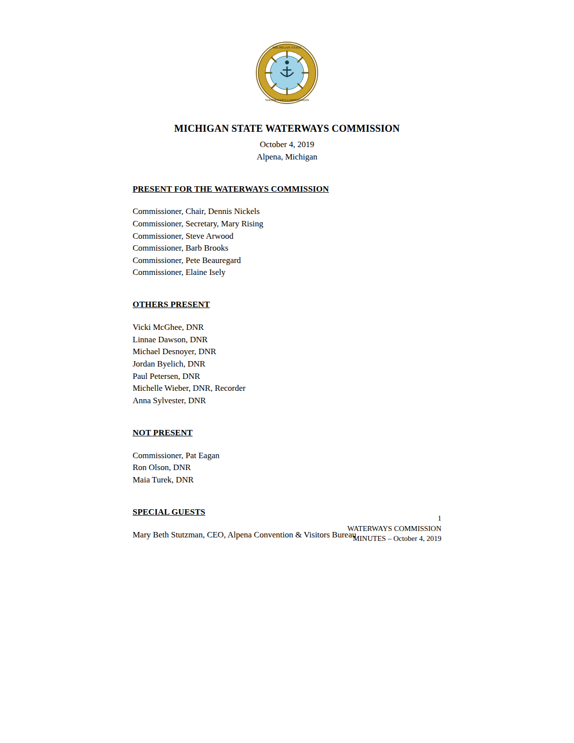MICHIGAN STATE WATERWAYS COMMISSION
MICHIGAN STATE WATERWAYS COMMISSION
October 4, 2019
Alpena, Michigan
PRESENT FOR THE WATERWAYS COMMISSION
Commissioner, Chair, Dennis Nickels
Commissioner, Secretary, Mary Rising
Commissioner, Steve Arwood
Commissioner, Barb Brooks
Commissioner, Pete Beauregard
Commissioner, Elaine Isely
OTHERS PRESENT
Vicki McGhee, DNR
Linnae Dawson, DNR
Michael Desnoyer, DNR
Jordan Byelich, DNR
Paul Petersen, DNR
Michelle Wieber, DNR, Recorder
Anna Sylvester, DNR
NOT PRESENT
Commissioner, Pat Eagan
Ron Olson, DNR
Maia Turek, DNR
SPECIAL GUESTS
Mary Beth Stutzman, CEO, Alpena Convention & Visitors Bureau
1 WATERWAYS COMMISSION
MINUTES – October 4, 2019